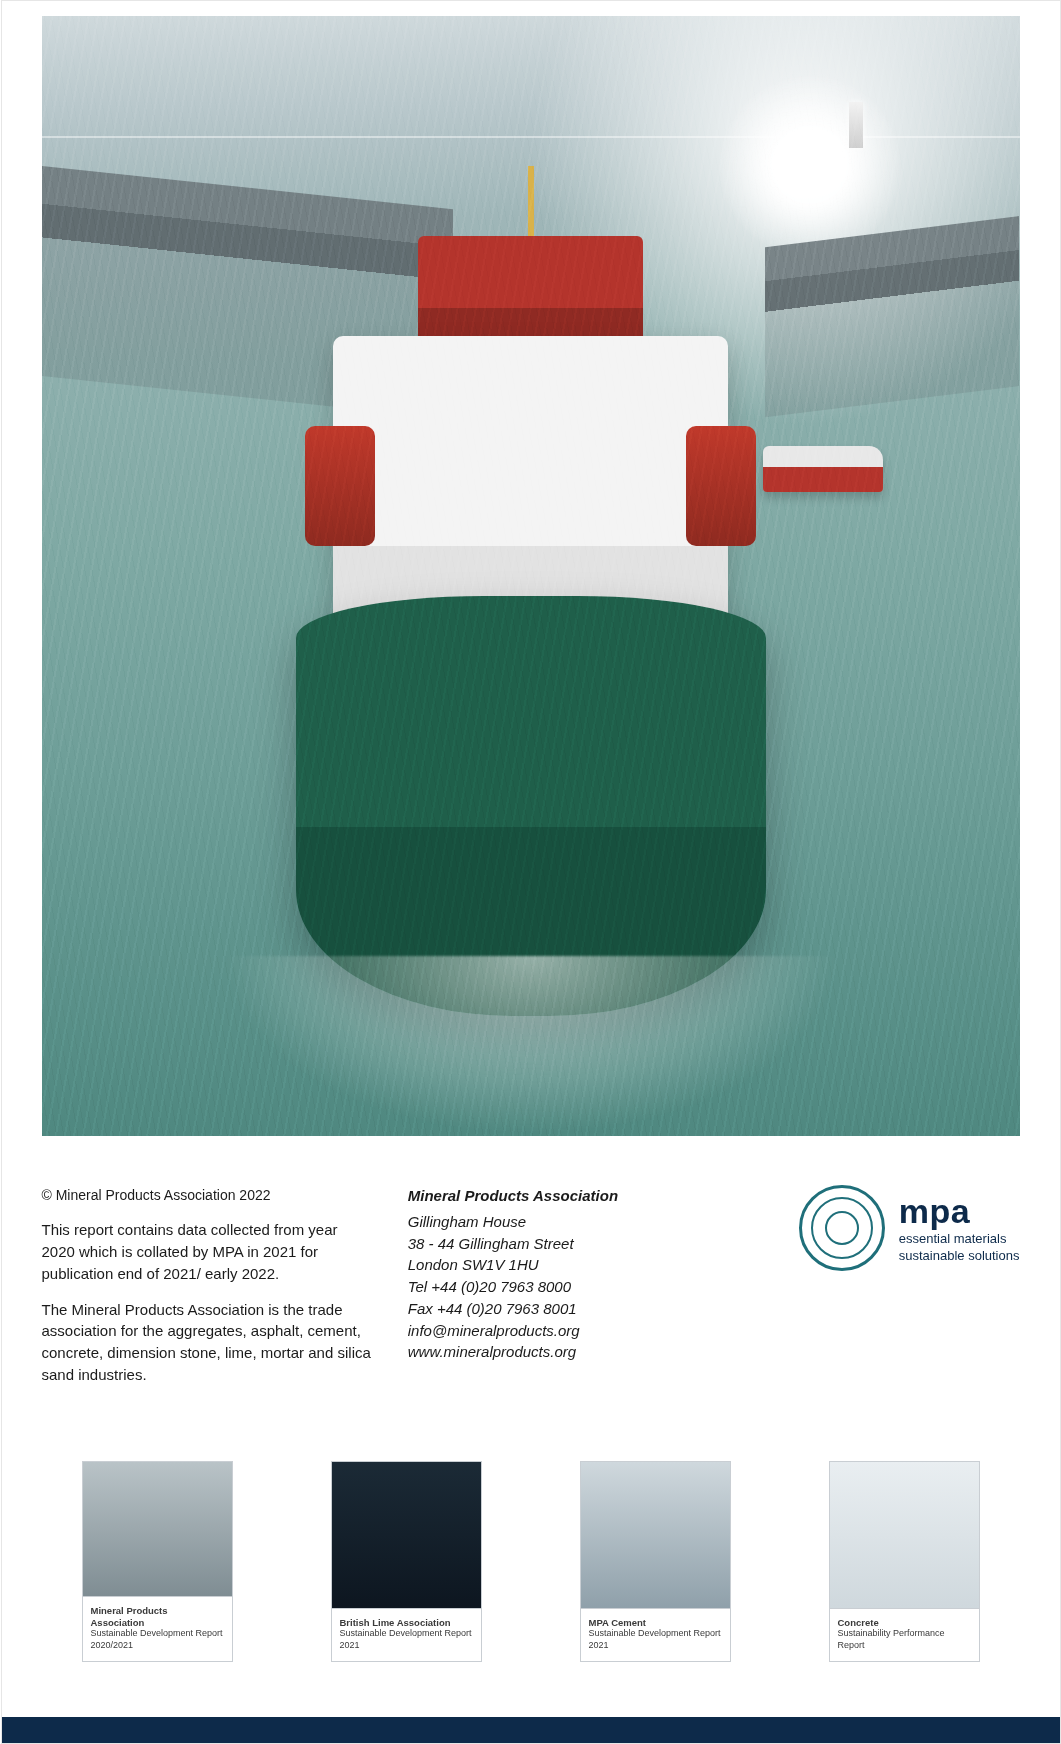© Mineral Products Association 2022
This report contains data collected from year 2020 which is collated by MPA in 2021 for publication end of 2021/ early 2022.
The Mineral Products Association is the trade association for the aggregates, asphalt, cement, concrete, dimension stone, lime, mortar and silica sand industries.
Mineral Products Association Gillingham House
38 - 44 Gillingham Street
London SW1V 1HU
Tel +44 (0)20 7963 8000
Fax +44 (0)20 7963 8001
info@mineralproducts.org
www.mineralproducts.org
mpa
essential materials
sustainable solutions
Mineral Products Association Sustainable Development Report 2020/2021
British Lime Association Sustainable Development Report 2021
MPA Cement Sustainable Development Report 2021
Concrete Sustainability Performance Report